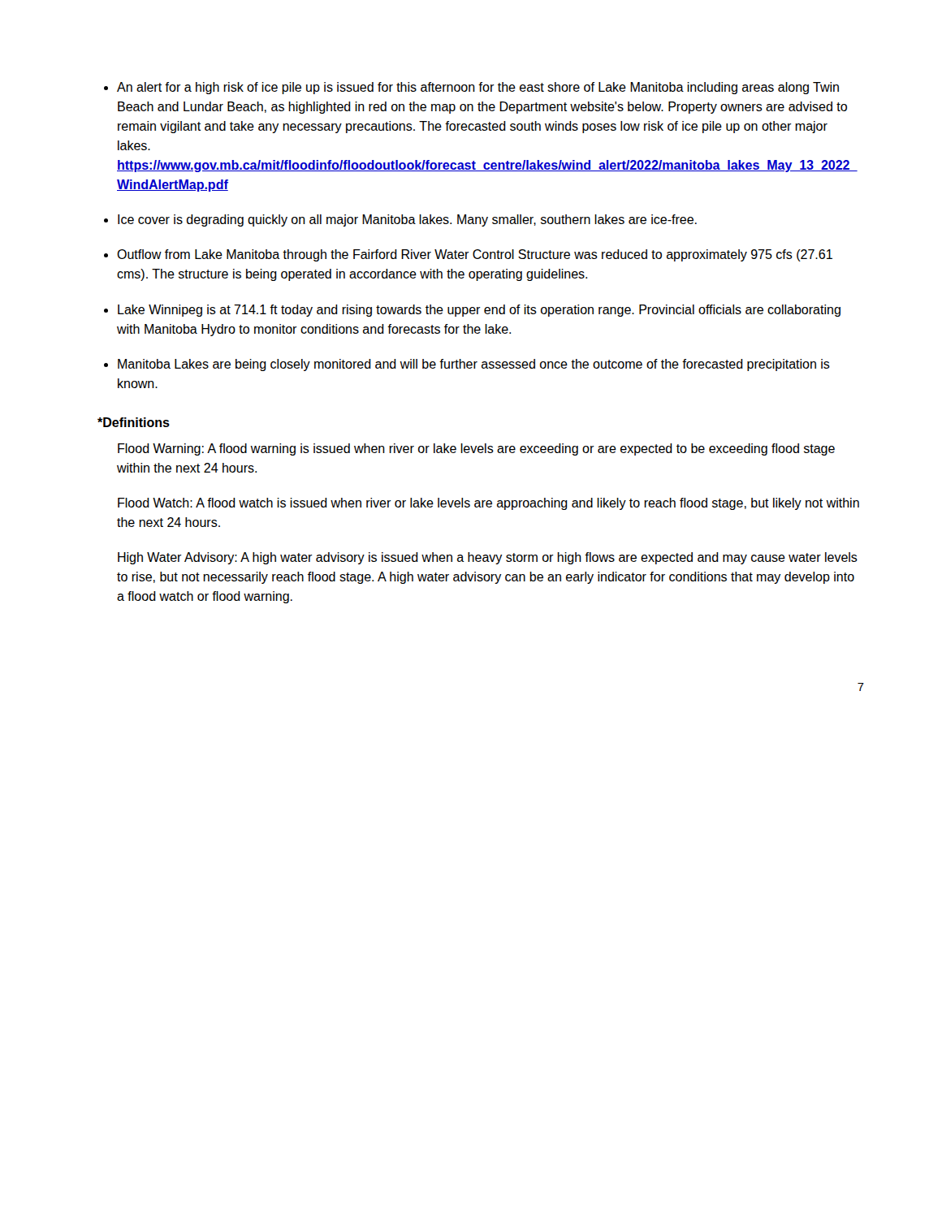An alert for a high risk of ice pile up is issued for this afternoon for the east shore of Lake Manitoba including areas along Twin Beach and Lundar Beach, as highlighted in red on the map on the Department website's below. Property owners are advised to remain vigilant and take any necessary precautions. The forecasted south winds poses low risk of ice pile up on other major lakes.
https://www.gov.mb.ca/mit/floodinfo/floodoutlook/forecast_centre/lakes/wind_alert/2022/manitoba_lakes_May_13_2022_WindAlertMap.pdf
Ice cover is degrading quickly on all major Manitoba lakes. Many smaller, southern lakes are ice-free.
Outflow from Lake Manitoba through the Fairford River Water Control Structure was reduced to approximately 975 cfs (27.61 cms). The structure is being operated in accordance with the operating guidelines.
Lake Winnipeg is at 714.1 ft today and rising towards the upper end of its operation range. Provincial officials are collaborating with Manitoba Hydro to monitor conditions and forecasts for the lake.
Manitoba Lakes are being closely monitored and will be further assessed once the outcome of the forecasted precipitation is known.
*Definitions
Flood Warning: A flood warning is issued when river or lake levels are exceeding or are expected to be exceeding flood stage within the next 24 hours.
Flood Watch: A flood watch is issued when river or lake levels are approaching and likely to reach flood stage, but likely not within the next 24 hours.
High Water Advisory: A high water advisory is issued when a heavy storm or high flows are expected and may cause water levels to rise, but not necessarily reach flood stage. A high water advisory can be an early indicator for conditions that may develop into a flood watch or flood warning.
7